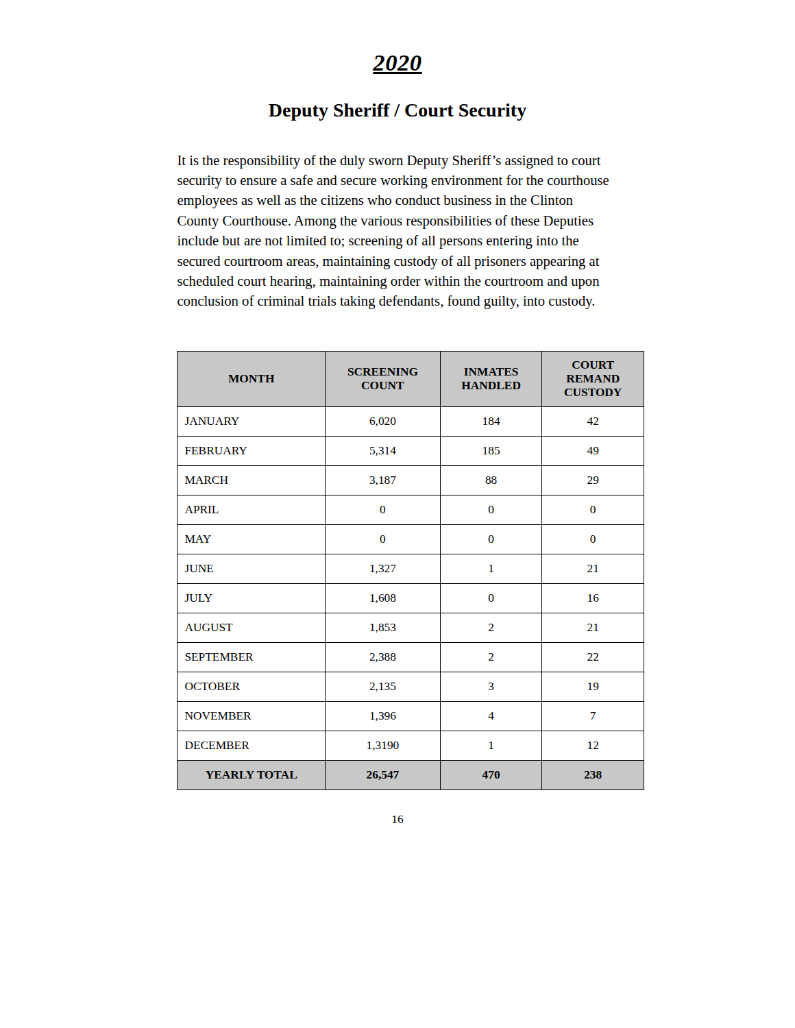2020
Deputy Sheriff / Court Security
It is the responsibility of the duly sworn Deputy Sheriff’s assigned to court security to ensure a safe and secure working environment for the courthouse employees as well as the citizens who conduct business in the Clinton County Courthouse. Among the various responsibilities of these Deputies include but are not limited to; screening of all persons entering into the secured courtroom areas, maintaining custody of all prisoners appearing at scheduled court hearing, maintaining order within the courtroom and upon conclusion of criminal trials taking defendants, found guilty, into custody.
| MONTH | SCREENING COUNT | INMATES HANDLED | COURT REMAND CUSTODY |
| --- | --- | --- | --- |
| JANUARY | 6,020 | 184 | 42 |
| FEBRUARY | 5,314 | 185 | 49 |
| MARCH | 3,187 | 88 | 29 |
| APRIL | 0 | 0 | 0 |
| MAY | 0 | 0 | 0 |
| JUNE | 1,327 | 1 | 21 |
| JULY | 1,608 | 0 | 16 |
| AUGUST | 1,853 | 2 | 21 |
| SEPTEMBER | 2,388 | 2 | 22 |
| OCTOBER | 2,135 | 3 | 19 |
| NOVEMBER | 1,396 | 4 | 7 |
| DECEMBER | 1,3190 | 1 | 12 |
| YEARLY TOTAL | 26,547 | 470 | 238 |
16